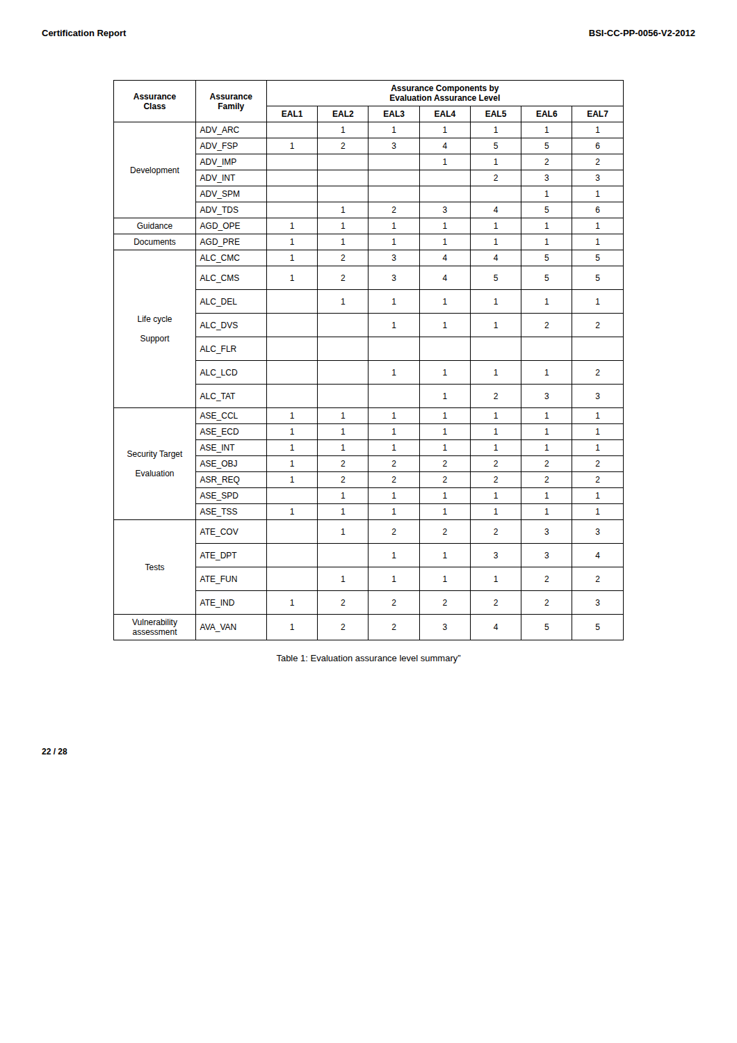Certification Report BSI-CC-PP-0056-V2-2012
| Assurance Class | Assurance Family | Assurance Components by Evaluation Assurance Level |
| --- | --- | --- |
| EAL1 | EAL2 | EAL3 | EAL4 | EAL5 | EAL6 | EAL7 |
| Development | ADV_ARC | | 1 | 1 | 1 | 1 | 1 | 1 |
| ADV_FSP | 1 | 2 | 3 | 4 | 5 | 5 | 6 |
| ADV_IMP | | | | 1 | 1 | 2 | 2 |
| ADV_INT | | | | | 2 | 3 | 3 |
| ADV_SPM | | | | | | 1 | 1 |
| ADV_TDS | | 1 | 2 | 3 | 4 | 5 | 6 |
| Guidance | AGD_OPE | 1 | 1 | 1 | 1 | 1 | 1 | 1 |
| Documents | AGD_PRE | 1 | 1 | 1 | 1 | 1 | 1 | 1 |
| Life cycle Support | ALC_CMC | 1 | 2 | 3 | 4 | 4 | 5 | 5 |
| ALC_CMS | 1 | 2 | 3 | 4 | 5 | 5 | 5 |
| ALC_DEL | | 1 | 1 | 1 | 1 | 1 | 1 |
| ALC_DVS | | | 1 | 1 | 1 | 2 | 2 |
| ALC_FLR | | | | | | | |
| ALC_LCD | | | 1 | 1 | 1 | 1 | 2 |
| ALC_TAT | | | | 1 | 2 | 3 | 3 |
| Security Target Evaluation | ASE_CCL | 1 | 1 | 1 | 1 | 1 | 1 | 1 |
| ASE_ECD | 1 | 1 | 1 | 1 | 1 | 1 | 1 |
| ASE_INT | 1 | 1 | 1 | 1 | 1 | 1 | 1 |
| ASE_OBJ | 1 | 2 | 2 | 2 | 2 | 2 | 2 |
| ASR_REQ | 1 | 2 | 2 | 2 | 2 | 2 | 2 |
| ASE_SPD | | 1 | 1 | 1 | 1 | 1 | 1 |
| ASE_TSS | 1 | 1 | 1 | 1 | 1 | 1 | 1 |
| Tests | ATE_COV | | 1 | 2 | 2 | 2 | 3 | 3 |
| ATE_DPT | | | 1 | 1 | 3 | 3 | 4 |
| ATE_FUN | | 1 | 1 | 1 | 1 | 2 | 2 |
| ATE_IND | 1 | 2 | 2 | 2 | 2 | 2 | 3 |
| Vulnerability assessment | AVA_VAN | 1 | 2 | 2 | 3 | 4 | 5 | 5 |
Table 1: Evaluation assurance level summary”
22 / 28